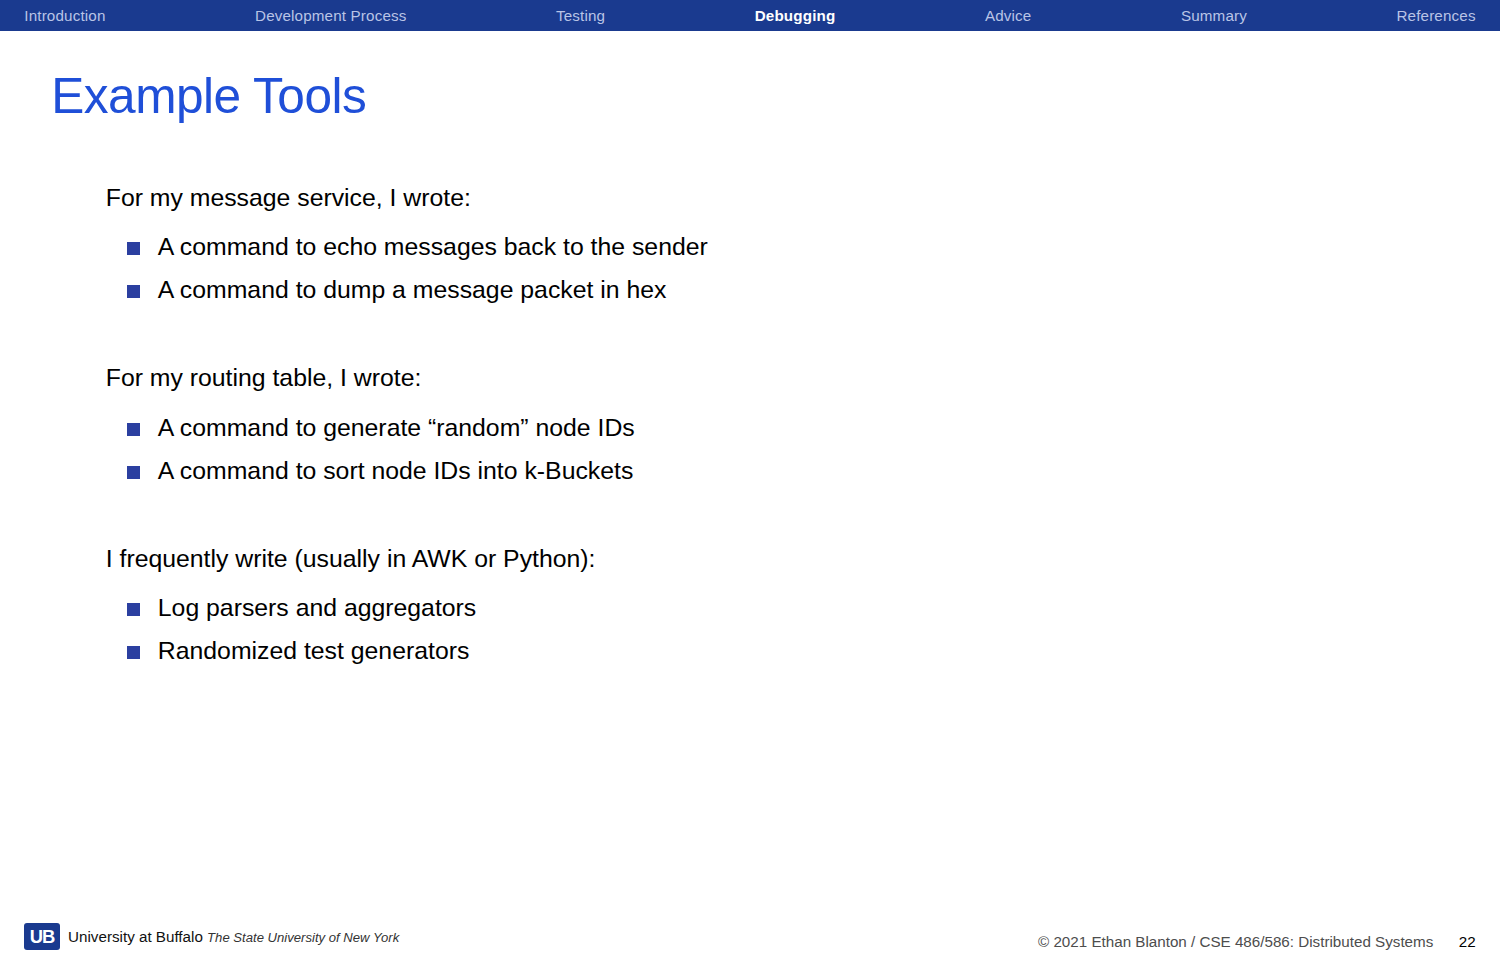Introduction Development Process Testing Debugging Advice Summary References
Example Tools
For my message service, I wrote:
A command to echo messages back to the sender
A command to dump a message packet in hex
For my routing table, I wrote:
A command to generate “random” node IDs
A command to sort node IDs into k-Buckets
I frequently write (usually in AWK or Python):
Log parsers and aggregators
Randomized test generators
UB University at Buffalo The State University of New York
© 2021 Ethan Blanton / CSE 486/586: Distributed Systems 22